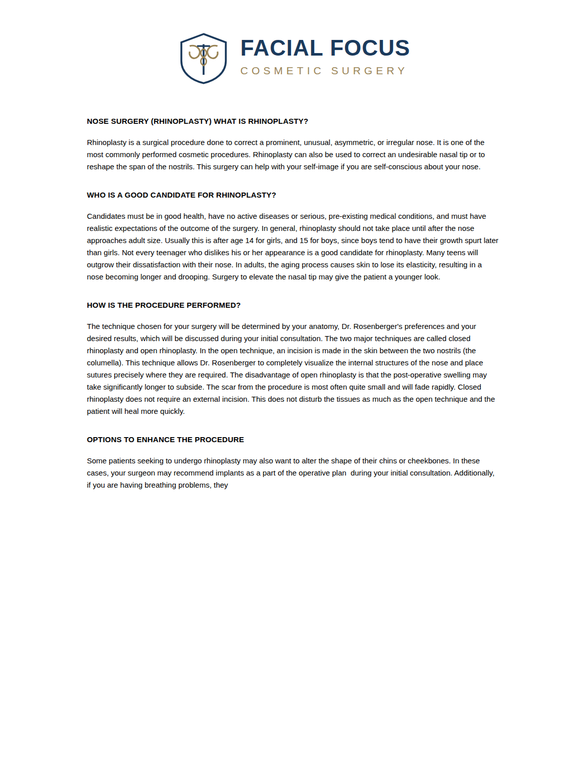FACIAL FOCUS
COSMETIC SURGERY
Nose Surgery (Rhinoplasty) What is Rhinoplasty?
Rhinoplasty is a surgical procedure done to correct a prominent, unusual, asymmetric, or irregular nose. It is one of the most commonly performed cosmetic procedures. Rhinoplasty can also be used to correct an undesirable nasal tip or to reshape the span of the nostrils. This surgery can help with your self-image if you are self-conscious about your nose.
Who is a good candidate for Rhinoplasty?
Candidates must be in good health, have no active diseases or serious, pre-existing medical conditions, and must have realistic expectations of the outcome of the surgery. In general, rhinoplasty should not take place until after the nose approaches adult size. Usually this is after age 14 for girls, and 15 for boys, since boys tend to have their growth spurt later than girls. Not every teenager who dislikes his or her appearance is a good candidate for rhinoplasty. Many teens will outgrow their dissatisfaction with their nose. In adults, the aging process causes skin to lose its elasticity, resulting in a nose becoming longer and drooping. Surgery to elevate the nasal tip may give the patient a younger look.
How is the procedure performed?
The technique chosen for your surgery will be determined by your anatomy, Dr. Rosenberger's preferences and your desired results, which will be discussed during your initial consultation. The two major techniques are called closed rhinoplasty and open rhinoplasty. In the open technique, an incision is made in the skin between the two nostrils (the columella). This technique allows Dr. Rosenberger to completely visualize the internal structures of the nose and place sutures precisely where they are required. The disadvantage of open rhinoplasty is that the post-operative swelling may take significantly longer to subside. The scar from the procedure is most often quite small and will fade rapidly. Closed rhinoplasty does not require an external incision. This does not disturb the tissues as much as the open technique and the patient will heal more quickly.
Options to enhance the procedure
Some patients seeking to undergo rhinoplasty may also want to alter the shape of their chins or cheekbones. In these cases, your surgeon may recommend implants as a part of the operative plan during your initial consultation. Additionally, if you are having breathing problems, they